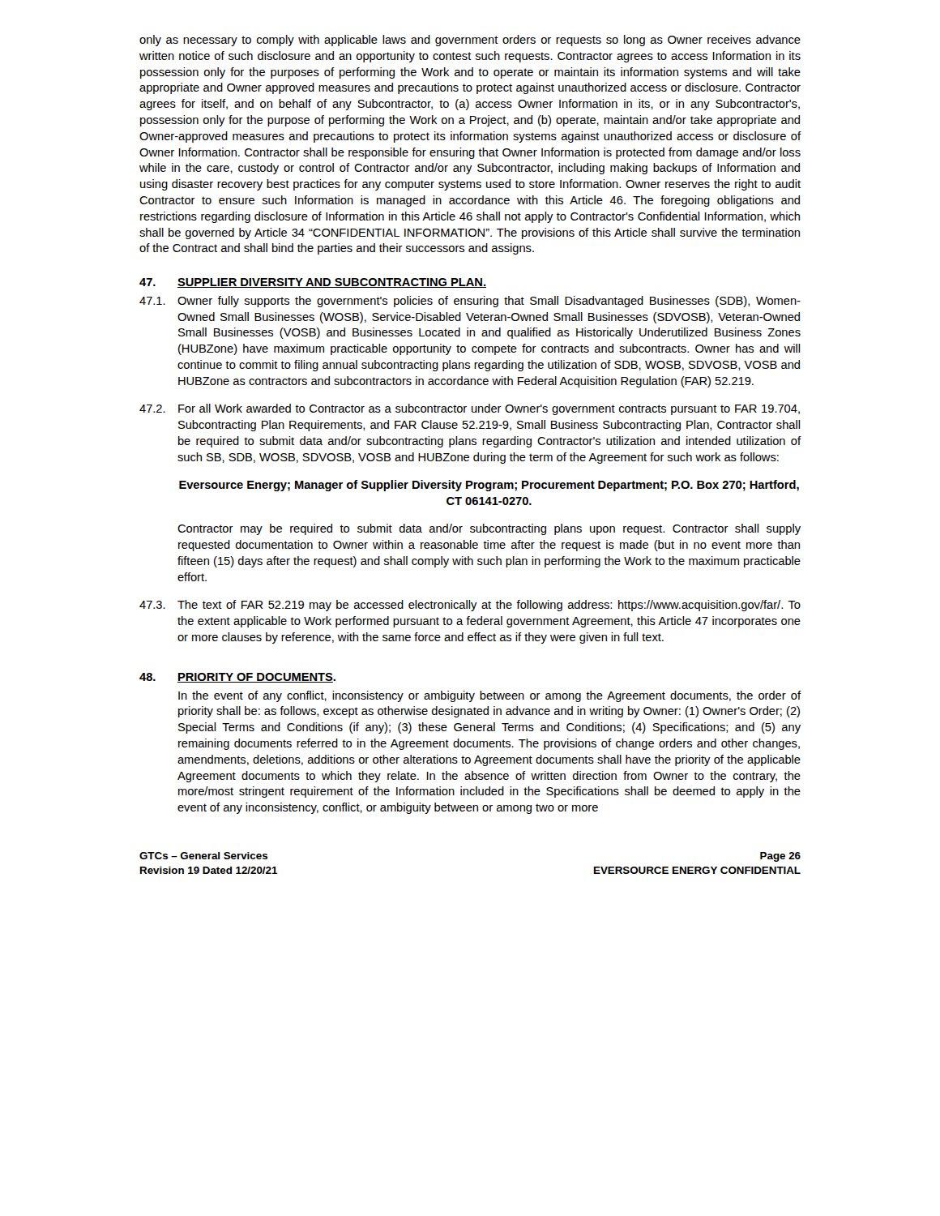only as necessary to comply with applicable laws and government orders or requests so long as Owner receives advance written notice of such disclosure and an opportunity to contest such requests. Contractor agrees to access Information in its possession only for the purposes of performing the Work and to operate or maintain its information systems and will take appropriate and Owner approved measures and precautions to protect against unauthorized access or disclosure. Contractor agrees for itself, and on behalf of any Subcontractor, to (a) access Owner Information in its, or in any Subcontractor's, possession only for the purpose of performing the Work on a Project, and (b) operate, maintain and/or take appropriate and Owner-approved measures and precautions to protect its information systems against unauthorized access or disclosure of Owner Information. Contractor shall be responsible for ensuring that Owner Information is protected from damage and/or loss while in the care, custody or control of Contractor and/or any Subcontractor, including making backups of Information and using disaster recovery best practices for any computer systems used to store Information. Owner reserves the right to audit Contractor to ensure such Information is managed in accordance with this Article 46. The foregoing obligations and restrictions regarding disclosure of Information in this Article 46 shall not apply to Contractor's Confidential Information, which shall be governed by Article 34 “CONFIDENTIAL INFORMATION”. The provisions of this Article shall survive the termination of the Contract and shall bind the parties and their successors and assigns.
47. SUPPLIER DIVERSITY AND SUBCONTRACTING PLAN.
47.1.
Owner fully supports the government's policies of ensuring that Small Disadvantaged Businesses (SDB), Women-Owned Small Businesses (WOSB), Service-Disabled Veteran-Owned Small Businesses (SDVOSB), Veteran-Owned Small Businesses (VOSB) and Businesses Located in and qualified as Historically Underutilized Business Zones (HUBZone) have maximum practicable opportunity to compete for contracts and subcontracts. Owner has and will continue to commit to filing annual subcontracting plans regarding the utilization of SDB, WOSB, SDVOSB, VOSB and HUBZone as contractors and subcontractors in accordance with Federal Acquisition Regulation (FAR) 52.219.
47.2.
For all Work awarded to Contractor as a subcontractor under Owner's government contracts pursuant to FAR 19.704, Subcontracting Plan Requirements, and FAR Clause 52.219-9, Small Business Subcontracting Plan, Contractor shall be required to submit data and/or subcontracting plans regarding Contractor's utilization and intended utilization of such SB, SDB, WOSB, SDVOSB, VOSB and HUBZone during the term of the Agreement for such work as follows:
Eversource Energy; Manager of Supplier Diversity Program; Procurement Department; P.O. Box 270; Hartford, CT 06141-0270.
Contractor may be required to submit data and/or subcontracting plans upon request. Contractor shall supply requested documentation to Owner within a reasonable time after the request is made (but in no event more than fifteen (15) days after the request) and shall comply with such plan in performing the Work to the maximum practicable effort.
47.3.
The text of FAR 52.219 may be accessed electronically at the following address: https://www.acquisition.gov/far/. To the extent applicable to Work performed pursuant to a federal government Agreement, this Article 47 incorporates one or more clauses by reference, with the same force and effect as if they were given in full text.
48. PRIORITY OF DOCUMENTS.
In the event of any conflict, inconsistency or ambiguity between or among the Agreement documents, the order of priority shall be: as follows, except as otherwise designated in advance and in writing by Owner: (1) Owner's Order; (2) Special Terms and Conditions (if any); (3) these General Terms and Conditions; (4) Specifications; and (5) any remaining documents referred to in the Agreement documents. The provisions of change orders and other changes, amendments, deletions, additions or other alterations to Agreement documents shall have the priority of the applicable Agreement documents to which they relate. In the absence of written direction from Owner to the contrary, the more/most stringent requirement of the Information included in the Specifications shall be deemed to apply in the event of any inconsistency, conflict, or ambiguity between or among two or more
GTCs – General Services
Revision 19 Dated 12/20/21
Page 26
EVERSOURCE ENERGY CONFIDENTIAL